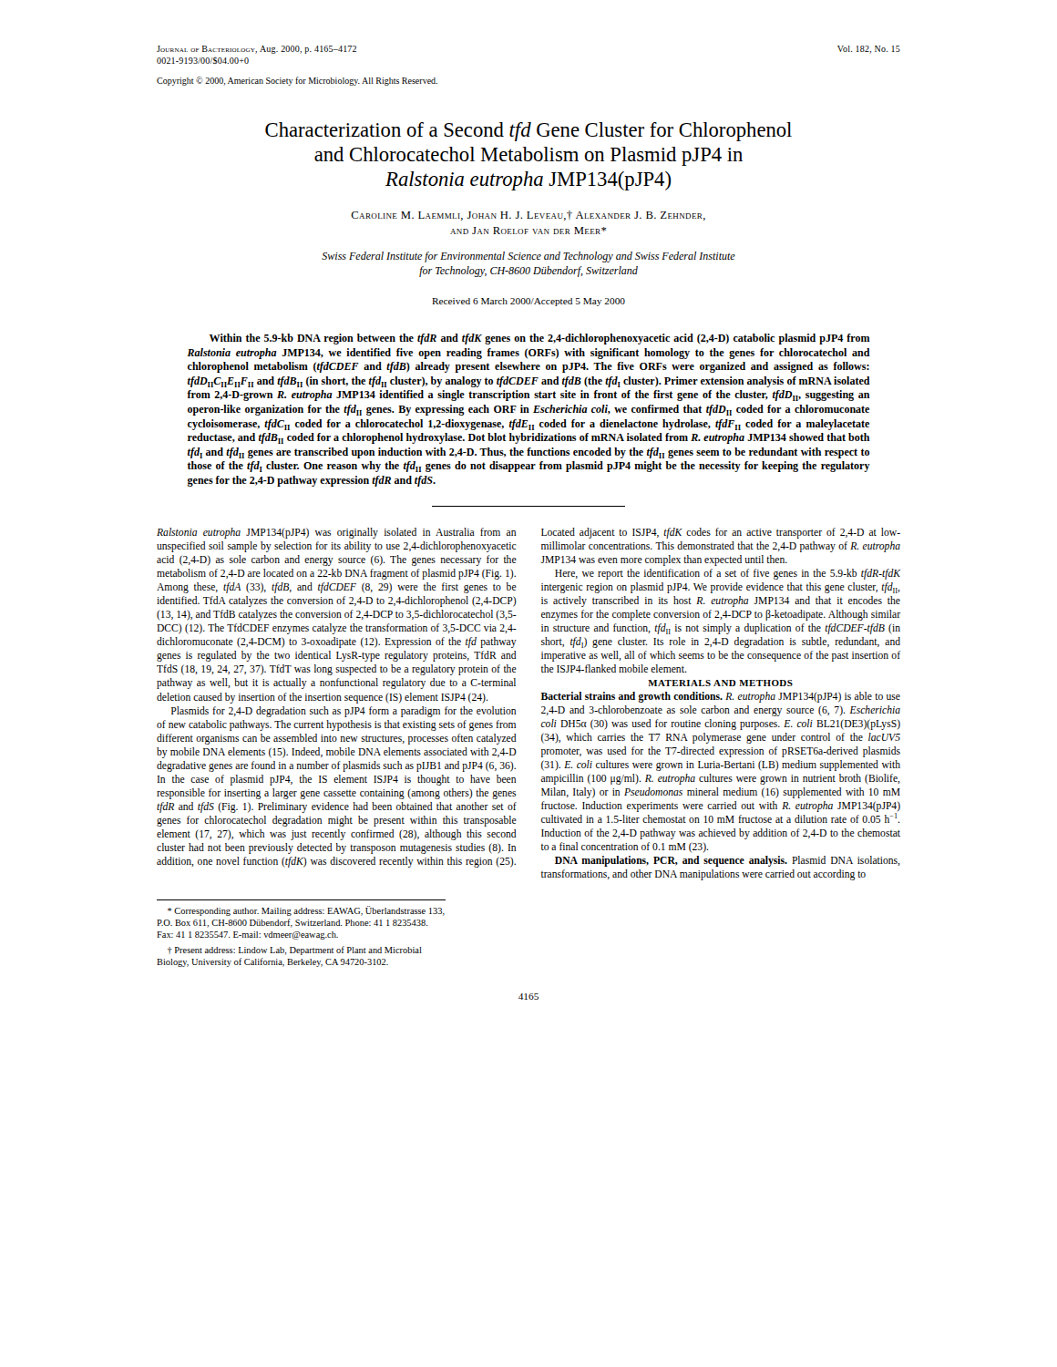Journal of Bacteriology, Aug. 2000, p. 4165–4172
0021-9193/00/$04.00+0
Vol. 182, No. 15
Copyright © 2000, American Society for Microbiology. All Rights Reserved.
Characterization of a Second tfd Gene Cluster for Chlorophenol
and Chlorocatechol Metabolism on Plasmid pJP4 in
Ralstonia eutropha JMP134(pJP4)
Caroline M. Laemmli, Johan H. J. Leveau,† Alexander J. B. Zehnder,
and Jan Roelof van der Meer*
Swiss Federal Institute for Environmental Science and Technology and Swiss Federal Institute
for Technology, CH-8600 Dübendorf, Switzerland
Received 6 March 2000/Accepted 5 May 2000
Within the 5.9-kb DNA region between the tfdR and tfdK genes on the 2,4-dichlorophenoxyacetic acid (2,4-D) catabolic plasmid pJP4 from Ralstonia eutropha JMP134, we identified five open reading frames (ORFs) with significant homology to the genes for chlorocatechol and chlorophenol metabolism (tfdCDEF and tfdB) already present elsewhere on pJP4. The five ORFs were organized and assigned as follows: tfdDIICIIEIIFII and tfdBII (in short, the tfdII cluster), by analogy to tfdCDEF and tfdB (the tfdI cluster). Primer extension analysis of mRNA isolated from 2,4-D-grown R. eutropha JMP134 identified a single transcription start site in front of the first gene of the cluster, tfdDII, suggesting an operon-like organization for the tfdII genes. By expressing each ORF in Escherichia coli, we confirmed that tfdDII coded for a chloromuconate cycloisomerase, tfdCII coded for a chlorocatechol 1,2-dioxygenase, tfdEII coded for a dienelactone hydrolase, tfdFII coded for a maleylacetate reductase, and tfdBII coded for a chlorophenol hydroxylase. Dot blot hybridizations of mRNA isolated from R. eutropha JMP134 showed that both tfdI and tfdII genes are transcribed upon induction with 2,4-D. Thus, the functions encoded by the tfdII genes seem to be redundant with respect to those of the tfdI cluster. One reason why the tfdII genes do not disappear from plasmid pJP4 might be the necessity for keeping the regulatory genes for the 2,4-D pathway expression tfdR and tfdS.
Ralstonia eutropha JMP134(pJP4) was originally isolated in Australia from an unspecified soil sample by selection for its ability to use 2,4-dichlorophenoxyacetic acid (2,4-D) as sole carbon and energy source (6). The genes necessary for the metabolism of 2,4-D are located on a 22-kb DNA fragment of plasmid pJP4 (Fig. 1). Among these, tfdA (33), tfdB, and tfdCDEF (8, 29) were the first genes to be identified. TfdA catalyzes the conversion of 2,4-D to 2,4-dichlorophenol (2,4-DCP) (13, 14), and TfdB catalyzes the conversion of 2,4-DCP to 3,5-dichlorocatechol (3,5-DCC) (12). The TfdCDEF enzymes catalyze the transformation of 3,5-DCC via 2,4-dichloromuconate (2,4-DCM) to 3-oxoadipate (12). Expression of the tfd pathway genes is regulated by the two identical LysR-type regulatory proteins, TfdR and TfdS (18, 19, 24, 27, 37). TfdT was long suspected to be a regulatory protein of the pathway as well, but it is actually a nonfunctional regulatory due to a C-terminal deletion caused by insertion of the insertion sequence (IS) element ISJP4 (24).
Plasmids for 2,4-D degradation such as pJP4 form a paradigm for the evolution of new catabolic pathways. The current hypothesis is that existing sets of genes from different organisms can be assembled into new structures, processes often catalyzed by mobile DNA elements (15). Indeed, mobile DNA elements associated with 2,4-D degradative genes are found in a number of plasmids such as pIJB1 and pJP4 (6, 36). In the case of plasmid pJP4, the IS element ISJP4 is thought to have been responsible for inserting a larger gene cassette containing (among others) the genes tfdR and tfdS (Fig. 1). Preliminary evidence had been obtained that another set of genes for chlorocatechol degradation might be present within this transposable element (17, 27), which was just recently confirmed (28), although this second cluster had not been previously detected by transposon mutagenesis studies (8). In addition, one novel function (tfdK) was discovered recently within this region (25). Located adjacent to ISJP4, tfdK codes for an active transporter of 2,4-D at low-millimolar concentrations. This demonstrated that the 2,4-D pathway of R. eutropha JMP134 was even more complex than expected until then.
Here, we report the identification of a set of five genes in the 5.9-kb tfdR-tfdK intergenic region on plasmid pJP4. We provide evidence that this gene cluster, tfdII, is actively transcribed in its host R. eutropha JMP134 and that it encodes the enzymes for the complete conversion of 2,4-DCP to β-ketoadipate. Although similar in structure and function, tfdII is not simply a duplication of the tfdCDEF-tfdB (in short, tfdI) gene cluster. Its role in 2,4-D degradation is subtle, redundant, and imperative as well, all of which seems to be the consequence of the past insertion of the ISJP4-flanked mobile element.
MATERIALS AND METHODS
Bacterial strains and growth conditions. R. eutropha JMP134(pJP4) is able to use 2,4-D and 3-chlorobenzoate as sole carbon and energy source (6, 7). Escherichia coli DH5α (30) was used for routine cloning purposes. E. coli BL21(DE3)(pLysS) (34), which carries the T7 RNA polymerase gene under control of the lacUV5 promoter, was used for the T7-directed expression of pRSET6a-derived plasmids (31). E. coli cultures were grown in Luria-Bertani (LB) medium supplemented with ampicillin (100 μg/ml). R. eutropha cultures were grown in nutrient broth (Biolife, Milan, Italy) or in Pseudomonas mineral medium (16) supplemented with 10 mM fructose. Induction experiments were carried out with R. eutropha JMP134(pJP4) cultivated in a 1.5-liter chemostat on 10 mM fructose at a dilution rate of 0.05 h−1. Induction of the 2,4-D pathway was achieved by addition of 2,4-D to the chemostat to a final concentration of 0.1 mM (23).
DNA manipulations, PCR, and sequence analysis. Plasmid DNA isolations, transformations, and other DNA manipulations were carried out according to
* Corresponding author. Mailing address: EAWAG, Überlandstrasse 133, P.O. Box 611, CH-8600 Dübendorf, Switzerland. Phone: 41 1 8235438. Fax: 41 1 8235547. E-mail: vdmeer@eawag.ch.
† Present address: Lindow Lab, Department of Plant and Microbial Biology, University of California, Berkeley, CA 94720-3102.
4165